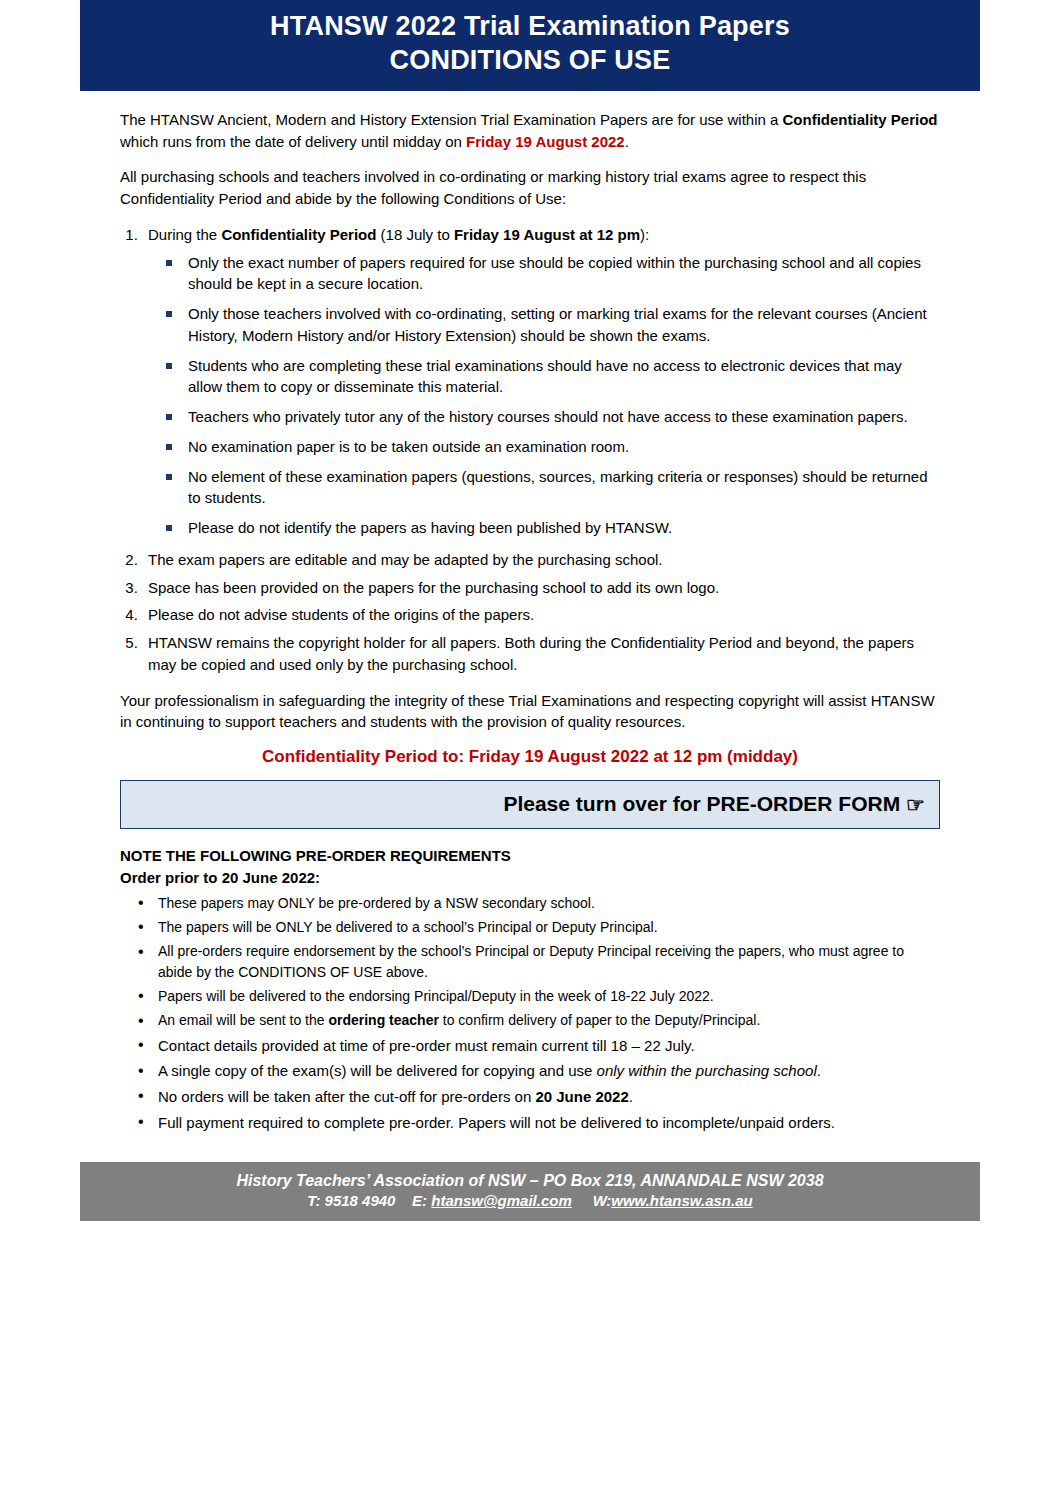HTANSW 2022 Trial Examination Papers
CONDITIONS OF USE
The HTANSW Ancient, Modern and History Extension Trial Examination Papers are for use within a Confidentiality Period which runs from the date of delivery until midday on Friday 19 August 2022.
All purchasing schools and teachers involved in co-ordinating or marking history trial exams agree to respect this Confidentiality Period and abide by the following Conditions of Use:
During the Confidentiality Period (18 July to Friday 19 August at 12 pm):
Only the exact number of papers required for use should be copied within the purchasing school and all copies should be kept in a secure location.
Only those teachers involved with co-ordinating, setting or marking trial exams for the relevant courses (Ancient History, Modern History and/or History Extension) should be shown the exams.
Students who are completing these trial examinations should have no access to electronic devices that may allow them to copy or disseminate this material.
Teachers who privately tutor any of the history courses should not have access to these examination papers.
No examination paper is to be taken outside an examination room.
No element of these examination papers (questions, sources, marking criteria or responses) should be returned to students.
Please do not identify the papers as having been published by HTANSW.
The exam papers are editable and may be adapted by the purchasing school.
Space has been provided on the papers for the purchasing school to add its own logo.
Please do not advise students of the origins of the papers.
HTANSW remains the copyright holder for all papers. Both during the Confidentiality Period and beyond, the papers may be copied and used only by the purchasing school.
Your professionalism in safeguarding the integrity of these Trial Examinations and respecting copyright will assist HTANSW in continuing to support teachers and students with the provision of quality resources.
Confidentiality Period to: Friday 19 August 2022 at 12 pm (midday)
Please turn over for PRE-ORDER FORM ☞
NOTE THE FOLLOWING PRE-ORDER REQUIREMENTS
Order prior to 20 June 2022:
These papers may ONLY be pre-ordered by a NSW secondary school.
The papers will be ONLY be delivered to a school’s Principal or Deputy Principal.
All pre-orders require endorsement by the school’s Principal or Deputy Principal receiving the papers, who must agree to abide by the CONDITIONS OF USE above.
Papers will be delivered to the endorsing Principal/Deputy in the week of 18-22 July 2022.
An email will be sent to the ordering teacher to confirm delivery of paper to the Deputy/Principal.
Contact details provided at time of pre-order must remain current till 18 – 22 July.
A single copy of the exam(s) will be delivered for copying and use only within the purchasing school.
No orders will be taken after the cut-off for pre-orders on 20 June 2022.
Full payment required to complete pre-order. Papers will not be delivered to incomplete/unpaid orders.
History Teachers’ Association of NSW – PO Box 219, ANNANDALE NSW 2038
T: 9518 4940 E: htansw@gmail.com W:www.htansw.asn.au